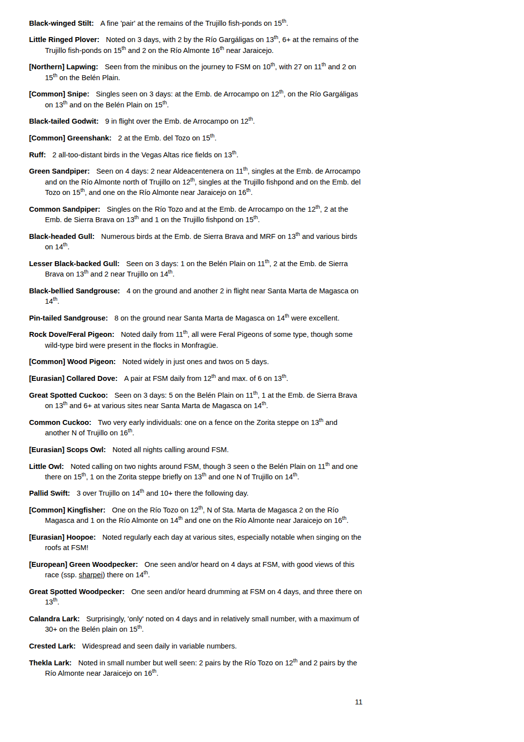Black-winged Stilt: A fine 'pair' at the remains of the Trujillo fish-ponds on 15th.
Little Ringed Plover: Noted on 3 days, with 2 by the Río Gargáligas on 13th, 6+ at the remains of the Trujillo fish-ponds on 15th and 2 on the Río Almonte 16th near Jaraicejo.
[Northern] Lapwing: Seen from the minibus on the journey to FSM on 10th, with 27 on 11th and 2 on 15th on the Belén Plain.
[Common] Snipe: Singles seen on 3 days: at the Emb. de Arrocampo on 12th, on the Río Gargáligas on 13th and on the Belén Plain on 15th.
Black-tailed Godwit: 9 in flight over the Emb. de Arrocampo on 12th.
[Common] Greenshank: 2 at the Emb. del Tozo on 15th.
Ruff: 2 all-too-distant birds in the Vegas Altas rice fields on 13th.
Green Sandpiper: Seen on 4 days: 2 near Aldeacentenera on 11th, singles at the Emb. de Arrocampo and on the Río Almonte north of Trujillo on 12th, singles at the Trujillo fishpond and on the Emb. del Tozo on 15th, and one on the Río Almonte near Jaraicejo on 16th.
Common Sandpiper: Singles on the Río Tozo and at the Emb. de Arrocampo on the 12th, 2 at the Emb. de Sierra Brava on 13th and 1 on the Trujillo fishpond on 15th.
Black-headed Gull: Numerous birds at the Emb. de Sierra Brava and MRF on 13th and various birds on 14th.
Lesser Black-backed Gull: Seen on 3 days: 1 on the Belén Plain on 11th, 2 at the Emb. de Sierra Brava on 13th and 2 near Trujillo on 14th.
Black-bellied Sandgrouse: 4 on the ground and another 2 in flight near Santa Marta de Magasca on 14th.
Pin-tailed Sandgrouse: 8 on the ground near Santa Marta de Magasca on 14th were excellent.
Rock Dove/Feral Pigeon: Noted daily from 11th, all were Feral Pigeons of some type, though some wild-type bird were present in the flocks in Monfragüe.
[Common] Wood Pigeon: Noted widely in just ones and twos on 5 days.
[Eurasian] Collared Dove: A pair at FSM daily from 12th and max. of 6 on 13th.
Great Spotted Cuckoo: Seen on 3 days: 5 on the Belén Plain on 11th, 1 at the Emb. de Sierra Brava on 13th and 6+ at various sites near Santa Marta de Magasca on 14th.
Common Cuckoo: Two very early individuals: one on a fence on the Zorita steppe on 13th and another N of Trujillo on 16th.
[Eurasian] Scops Owl: Noted all nights calling around FSM.
Little Owl: Noted calling on two nights around FSM, though 3 seen o the Belén Plain on 11th and one there on 15th, 1 on the Zorita steppe briefly on 13th and one N of Trujillo on 14th.
Pallid Swift: 3 over Trujillo on 14th and 10+ there the following day.
[Common] Kingfisher: One on the Río Tozo on 12th, N of Sta. Marta de Magasca 2 on the Río Magasca and 1 on the Río Almonte on 14th and one on the Río Almonte near Jaraicejo on 16th.
[Eurasian] Hoopoe: Noted regularly each day at various sites, especially notable when singing on the roofs at FSM!
[European] Green Woodpecker: One seen and/or heard on 4 days at FSM, with good views of this race (ssp. sharpei) there on 14th.
Great Spotted Woodpecker: One seen and/or heard drumming at FSM on 4 days, and three there on 13th.
Calandra Lark: Surprisingly, 'only' noted on 4 days and in relatively small number, with a maximum of 30+ on the Belén plain on 15th.
Crested Lark: Widespread and seen daily in variable numbers.
Thekla Lark: Noted in small number but well seen: 2 pairs by the Río Tozo on 12th and 2 pairs by the Río Almonte near Jaraicejo on 16th.
11